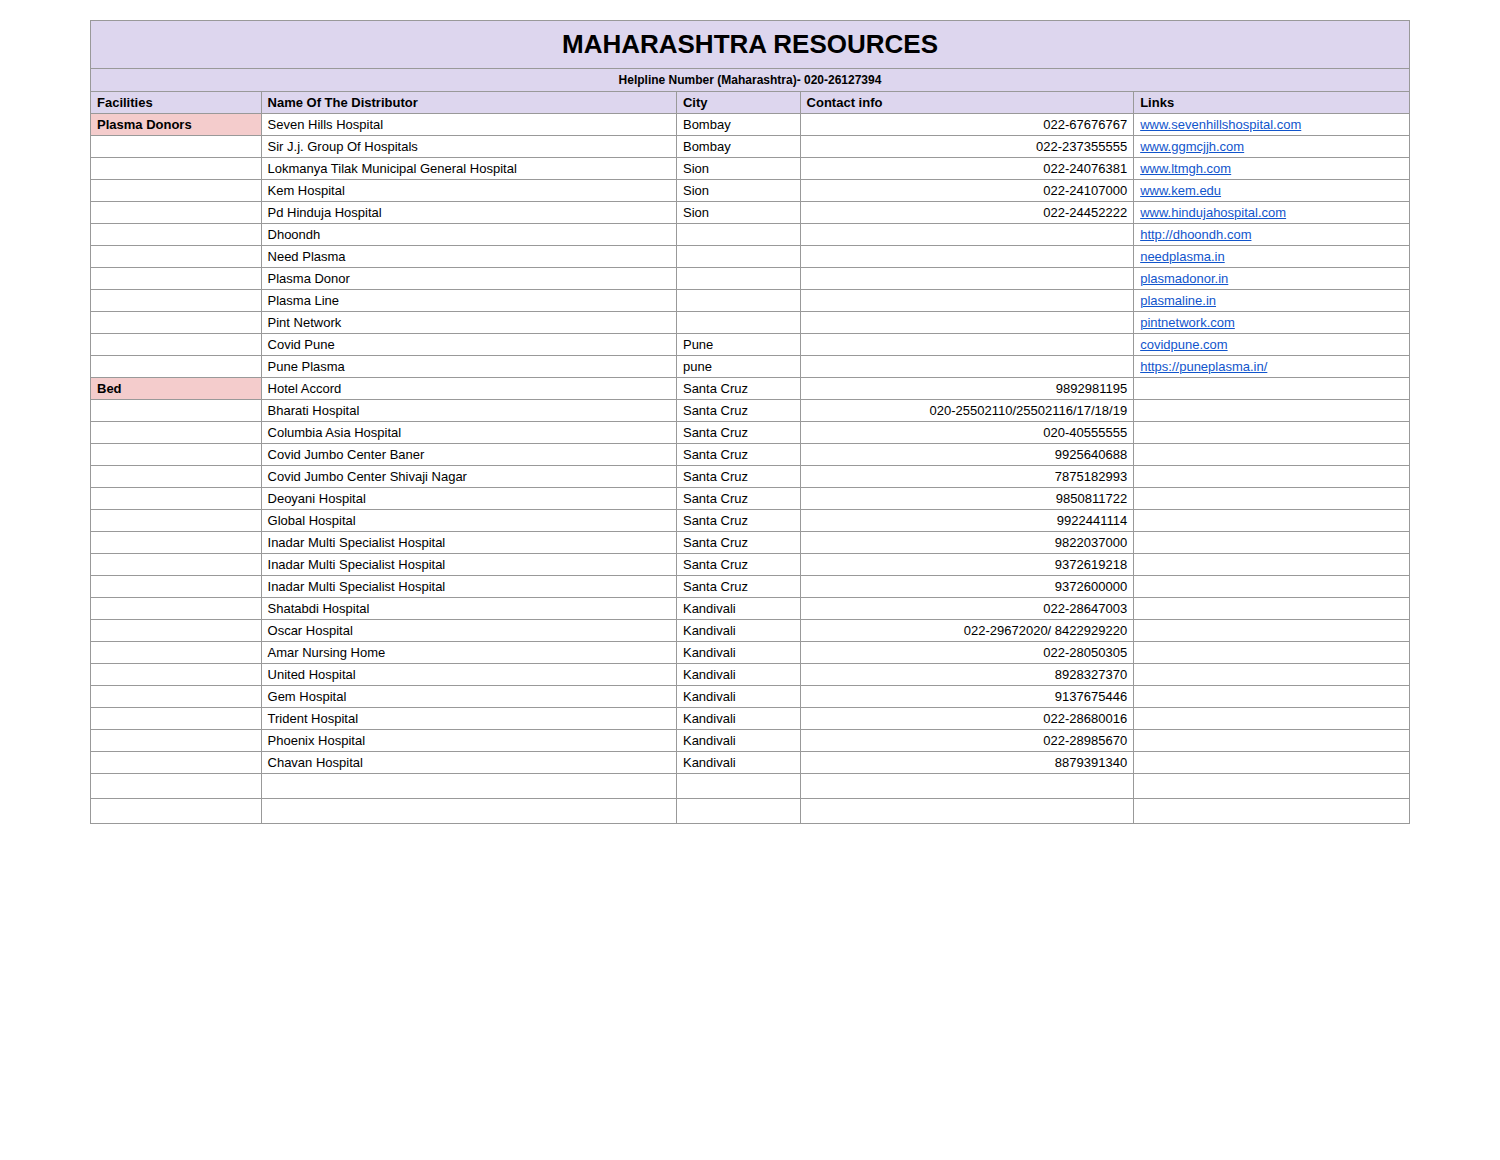| MAHARASHTRA RESOURCES |
| Helpline Number (Maharashtra)- 020-26127394 |
| Facilities | Name Of The Distributor | City | Contact info | Links |
| Plasma Donors | Seven Hills Hospital | Bombay | 022-67676767 | www.sevenhillshospital.com |
| | Sir J.j. Group Of Hospitals | Bombay | 022-237355555 | www.ggmcjjh.com |
| | Lokmanya Tilak Municipal General Hospital | Sion | 022-24076381 | www.ltmgh.com |
| | Kem Hospital | Sion | 022-24107000 | www.kem.edu |
| | Pd Hinduja Hospital | Sion | 022-24452222 | www.hindujahospital.com |
| | Dhoondh | | | http://dhoondh.com |
| | Need Plasma | | | needplasma.in |
| | Plasma Donor | | | plasmadonor.in |
| | Plasma Line | | | plasmaline.in |
| | Pint Network | | | pintnetwork.com |
| | Covid Pune | Pune | | covidpune.com |
| | Pune Plasma | pune | | https://puneplasma.in/ |
| Bed | Hotel Accord | Santa Cruz | 9892981195 | |
| | Bharati Hospital | Santa Cruz | 020-25502110/25502116/17/18/19 | |
| | Columbia Asia Hospital | Santa Cruz | 020-40555555 | |
| | Covid Jumbo Center Baner | Santa Cruz | 9925640688 | |
| | Covid Jumbo Center Shivaji Nagar | Santa Cruz | 7875182993 | |
| | Deoyani Hospital | Santa Cruz | 9850811722 | |
| | Global Hospital | Santa Cruz | 9922441114 | |
| | Inadar Multi Specialist Hospital | Santa Cruz | 9822037000 | |
| | Inadar Multi Specialist Hospital | Santa Cruz | 9372619218 | |
| | Inadar Multi Specialist Hospital | Santa Cruz | 9372600000 | |
| | Shatabdi Hospital | Kandivali | 022-28647003 | |
| | Oscar Hospital | Kandivali | 022-29672020/ 8422929220 | |
| | Amar Nursing Home | Kandivali | 022-28050305 | |
| | United Hospital | Kandivali | 8928327370 | |
| | Gem Hospital | Kandivali | 9137675446 | |
| | Trident Hospital | Kandivali | 022-28680016 | |
| | Phoenix Hospital | Kandivali | 022-28985670 | |
| | Chavan Hospital | Kandivali | 8879391340 | |